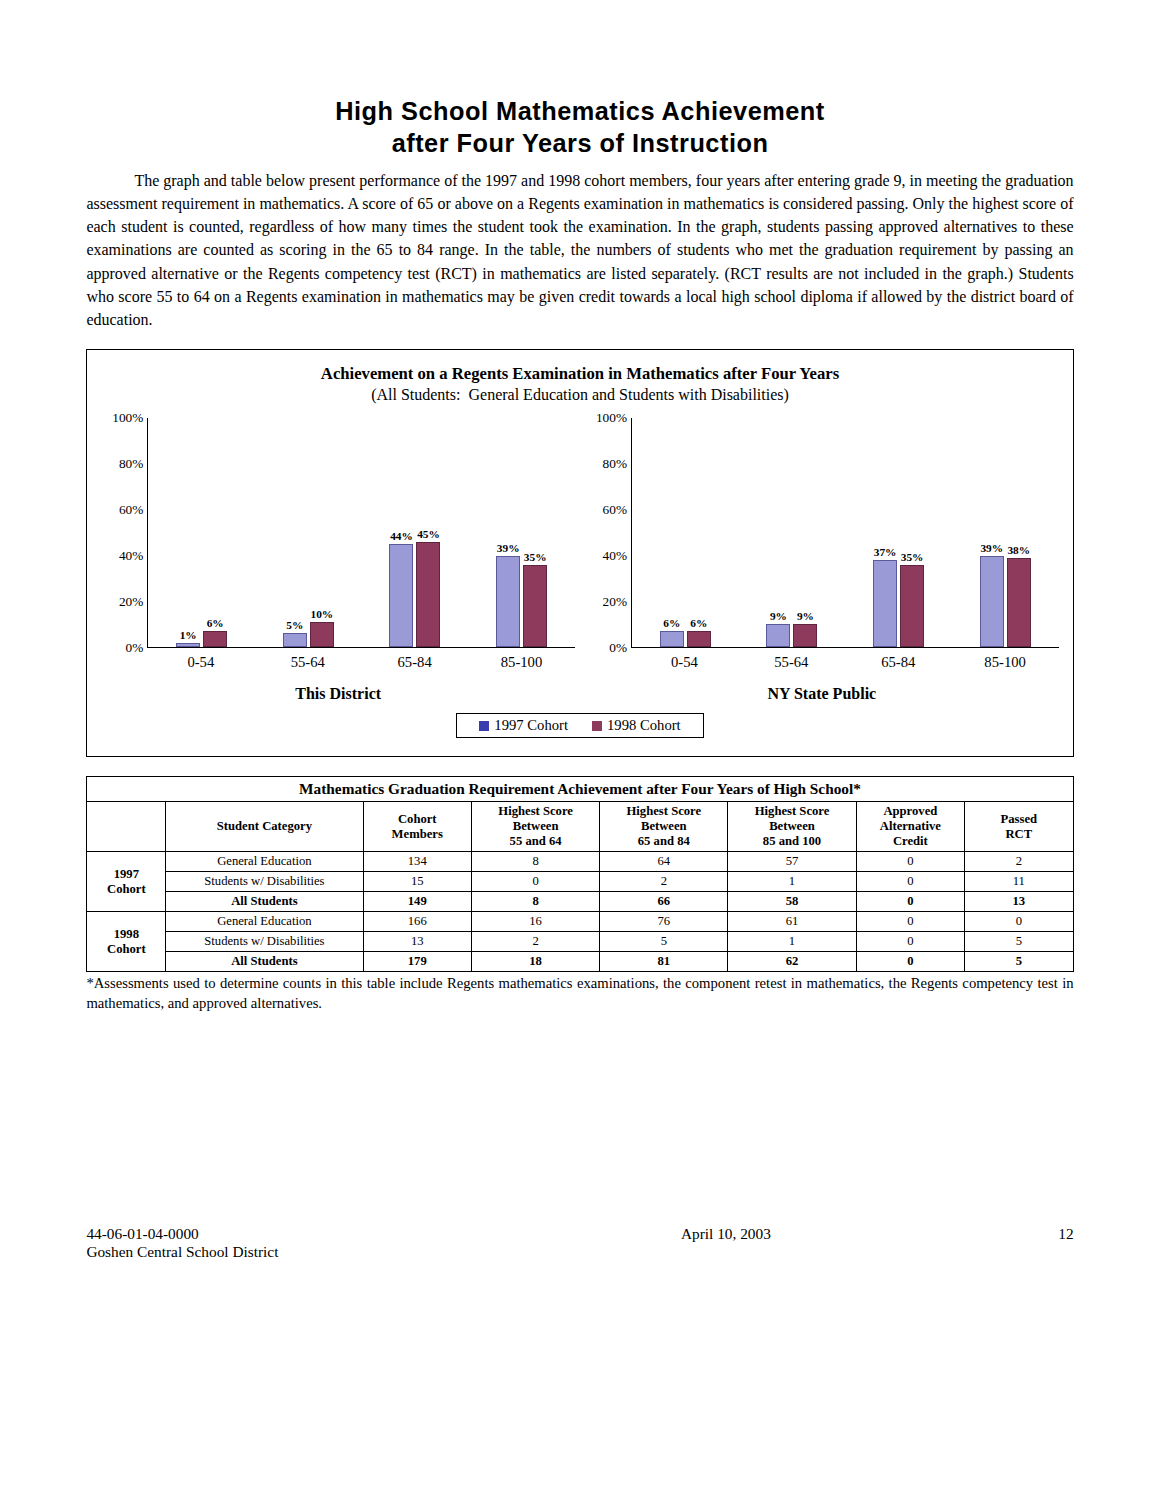High School Mathematics Achievement
after Four Years of Instruction
The graph and table below present performance of the 1997 and 1998 cohort members, four years after entering grade 9, in meeting the graduation assessment requirement in mathematics. A score of 65 or above on a Regents examination in mathematics is considered passing. Only the highest score of each student is counted, regardless of how many times the student took the examination. In the graph, students passing approved alternatives to these examinations are counted as scoring in the 65 to 84 range. In the table, the numbers of students who met the graduation requirement by passing an approved alternative or the Regents competency test (RCT) in mathematics are listed separately. (RCT results are not included in the graph.) Students who score 55 to 64 on a Regents examination in mathematics may be given credit towards a local high school diploma if allowed by the district board of education.
Achievement on a Regents Examination in Mathematics after Four Years
(All Students: General Education and Students with Disabilities)
100% 80% 60% 40% 20% 0%
1%
6%
5%
10%
44%
45%
39%
35%
0-5455-6465-8485-100
This District
100% 80% 60% 40% 20% 0%
6%
6%
9%
9%
37%
35%
39%
38%
0-5455-6465-8485-100
NY State Public
1997 Cohort 1998 Cohort
Mathematics Graduation Requirement Achievement after Four Years of High School*
| | Student Category | Cohort Members | Highest Score Between 55 and 64 | Highest Score Between 65 and 84 | Highest Score Between 85 and 100 | Approved Alternative Credit | Passed RCT |
| --- | --- | --- | --- | --- | --- | --- | --- |
| 1997 Cohort | General Education | 134 | 8 | 64 | 57 | 0 | 2 |
| Students w/ Disabilities | 15 | 0 | 2 | 1 | 0 | 11 |
| All Students | 149 | 8 | 66 | 58 | 0 | 13 |
| 1998 Cohort | General Education | 166 | 16 | 76 | 61 | 0 | 0 |
| Students w/ Disabilities | 13 | 2 | 5 | 1 | 0 | 5 |
| All Students | 179 | 18 | 81 | 62 | 0 | 5 |
*Assessments used to determine counts in this table include Regents mathematics examinations, the component retest in mathematics, the Regents competency test in mathematics, and approved alternatives.
44-06-01-04-0000 Goshen Central School District
April 10, 2003
12